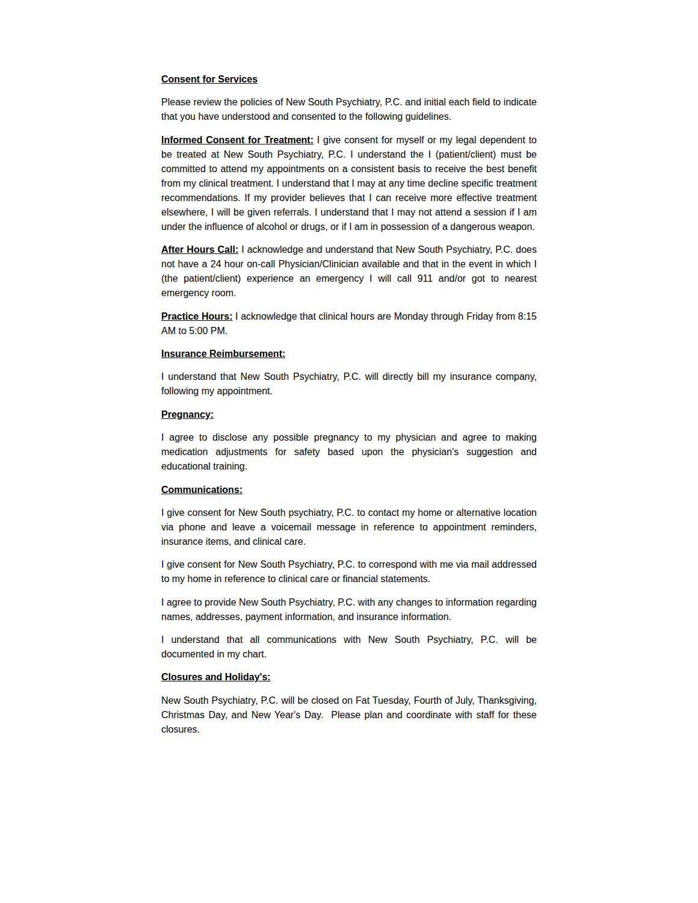Consent for Services
Please review the policies of New South Psychiatry, P.C. and initial each field to indicate that you have understood and consented to the following guidelines.
Informed Consent for Treatment: I give consent for myself or my legal dependent to be treated at New South Psychiatry, P.C. I understand the I (patient/client) must be committed to attend my appointments on a consistent basis to receive the best benefit from my clinical treatment. I understand that I may at any time decline specific treatment recommendations. If my provider believes that I can receive more effective treatment elsewhere, I will be given referrals. I understand that I may not attend a session if I am under the influence of alcohol or drugs, or if I am in possession of a dangerous weapon.
After Hours Call: I acknowledge and understand that New South Psychiatry, P.C. does not have a 24 hour on-call Physician/Clinician available and that in the event in which I (the patient/client) experience an emergency I will call 911 and/or got to nearest emergency room.
Practice Hours: I acknowledge that clinical hours are Monday through Friday from 8:15 AM to 5:00 PM.
Insurance Reimbursement:
I understand that New South Psychiatry, P.C. will directly bill my insurance company, following my appointment.
Pregnancy:
I agree to disclose any possible pregnancy to my physician and agree to making medication adjustments for safety based upon the physician's suggestion and educational training.
Communications:
I give consent for New South psychiatry, P.C. to contact my home or alternative location via phone and leave a voicemail message in reference to appointment reminders, insurance items, and clinical care.
I give consent for New South Psychiatry, P.C. to correspond with me via mail addressed to my home in reference to clinical care or financial statements.
I agree to provide New South Psychiatry, P.C. with any changes to information regarding names, addresses, payment information, and insurance information.
I understand that all communications with New South Psychiatry, P.C. will be documented in my chart.
Closures and Holiday's:
New South Psychiatry, P.C. will be closed on Fat Tuesday, Fourth of July, Thanksgiving, Christmas Day, and New Year's Day. Please plan and coordinate with staff for these closures.